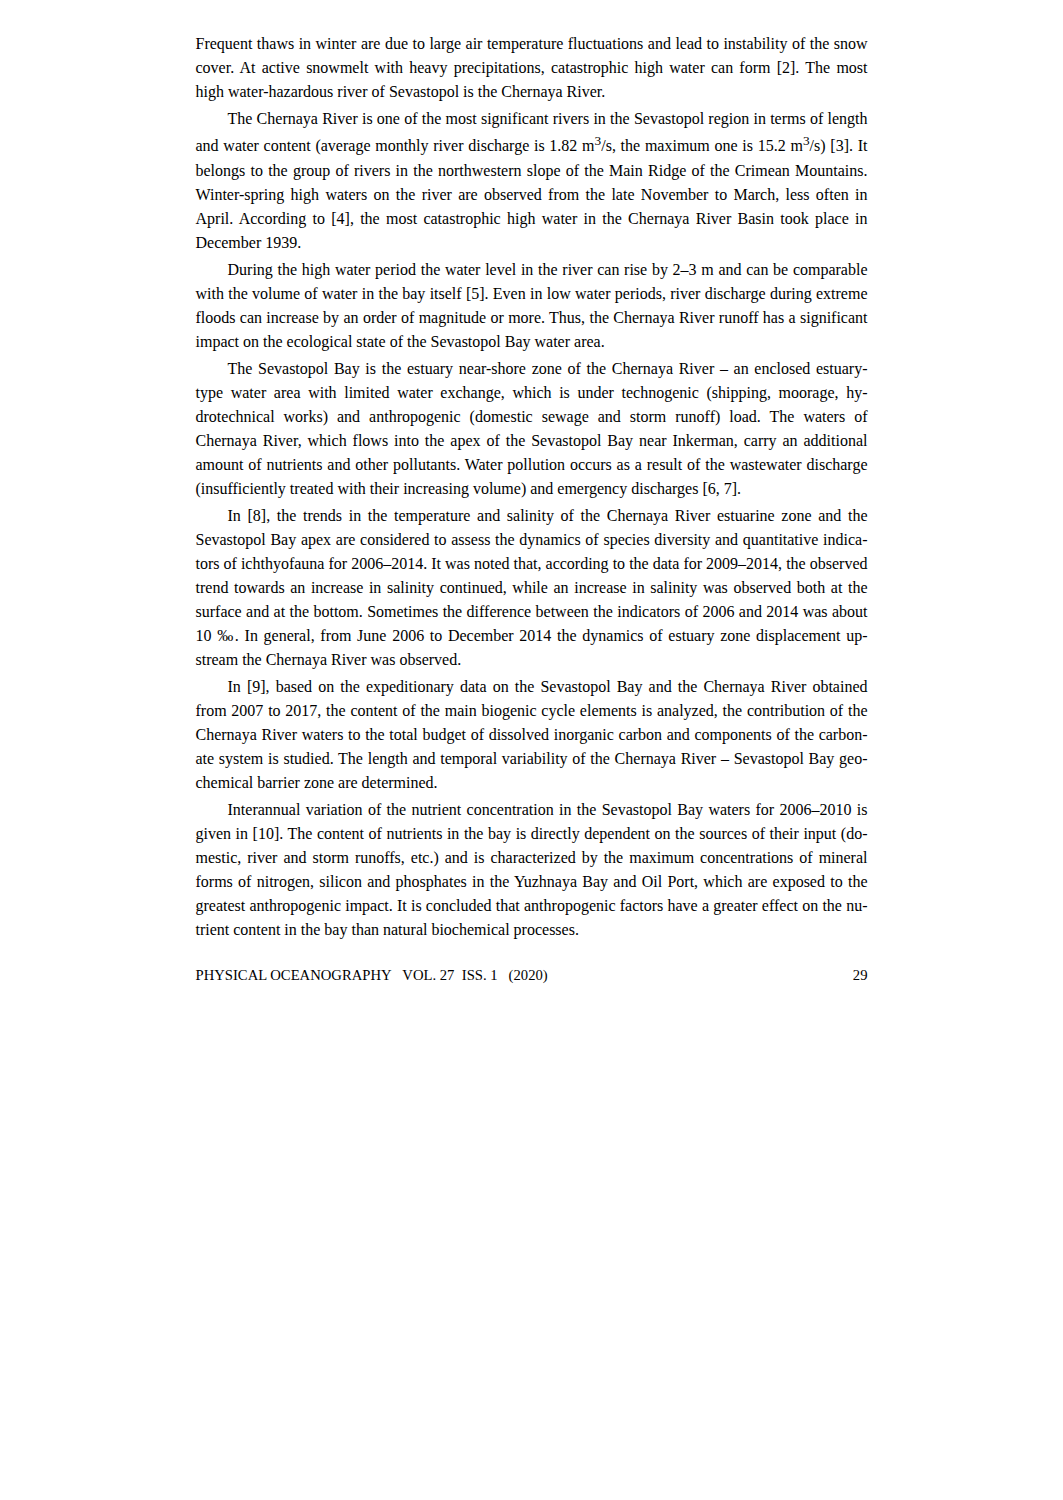Frequent thaws in winter are due to large air temperature fluctuations and lead to instability of the snow cover. At active snowmelt with heavy precipitations, catastrophic high water can form [2]. The most high water-hazardous river of Sevastopol is the Chernaya River.
The Chernaya River is one of the most significant rivers in the Sevastopol region in terms of length and water content (average monthly river discharge is 1.82 m3/s, the maximum one is 15.2 m3/s) [3]. It belongs to the group of rivers in the northwestern slope of the Main Ridge of the Crimean Mountains. Winter-spring high waters on the river are observed from the late November to March, less often in April. According to [4], the most catastrophic high water in the Chernaya River Basin took place in December 1939.
During the high water period the water level in the river can rise by 2–3 m and can be comparable with the volume of water in the bay itself [5]. Even in low water periods, river discharge during extreme floods can increase by an order of magnitude or more. Thus, the Chernaya River runoff has a significant impact on the ecological state of the Sevastopol Bay water area.
The Sevastopol Bay is the estuary near-shore zone of the Chernaya River – an enclosed estuary-type water area with limited water exchange, which is under technogenic (shipping, moorage, hydrotechnical works) and anthropogenic (domestic sewage and storm runoff) load. The waters of Chernaya River, which flows into the apex of the Sevastopol Bay near Inkerman, carry an additional amount of nutrients and other pollutants. Water pollution occurs as a result of the wastewater discharge (insufficiently treated with their increasing volume) and emergency discharges [6, 7].
In [8], the trends in the temperature and salinity of the Chernaya River estuarine zone and the Sevastopol Bay apex are considered to assess the dynamics of species diversity and quantitative indicators of ichthyofauna for 2006–2014. It was noted that, according to the data for 2009–2014, the observed trend towards an increase in salinity continued, while an increase in salinity was observed both at the surface and at the bottom. Sometimes the difference between the indicators of 2006 and 2014 was about 10 ‰. In general, from June 2006 to December 2014 the dynamics of estuary zone displacement upstream the Chernaya River was observed.
In [9], based on the expeditionary data on the Sevastopol Bay and the Chernaya River obtained from 2007 to 2017, the content of the main biogenic cycle elements is analyzed, the contribution of the Chernaya River waters to the total budget of dissolved inorganic carbon and components of the carbonate system is studied. The length and temporal variability of the Chernaya River – Sevastopol Bay geochemical barrier zone are determined.
Interannual variation of the nutrient concentration in the Sevastopol Bay waters for 2006–2010 is given in [10]. The content of nutrients in the bay is directly dependent on the sources of their input (domestic, river and storm runoffs, etc.) and is characterized by the maximum concentrations of mineral forms of nitrogen, silicon and phosphates in the Yuzhnaya Bay and Oil Port, which are exposed to the greatest anthropogenic impact. It is concluded that anthropogenic factors have a greater effect on the nutrient content in the bay than natural biochemical processes.
PHYSICAL OCEANOGRAPHY VOL. 27 ISS. 1 (2020) 29